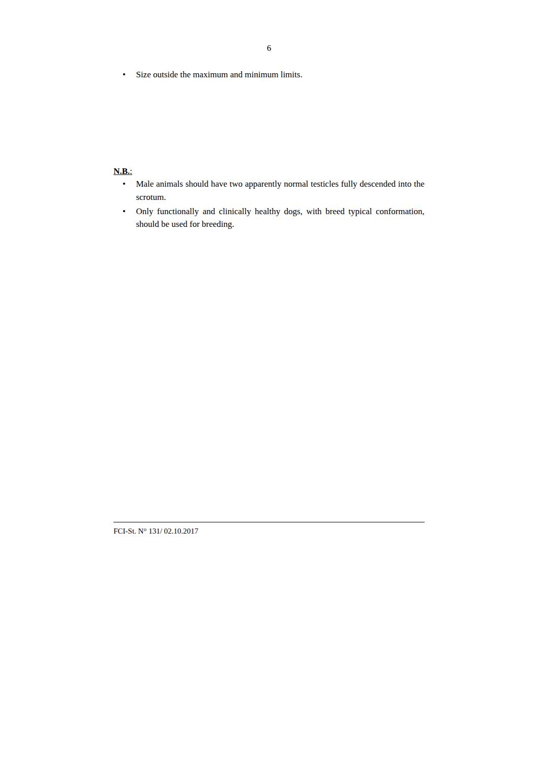6
Size outside the maximum and minimum limits.
N.B.:
Male animals should have two apparently normal testicles fully descended into the scrotum.
Only functionally and clinically healthy dogs, with breed typical conformation, should be used for breeding.
FCI-St. N° 131/ 02.10.2017